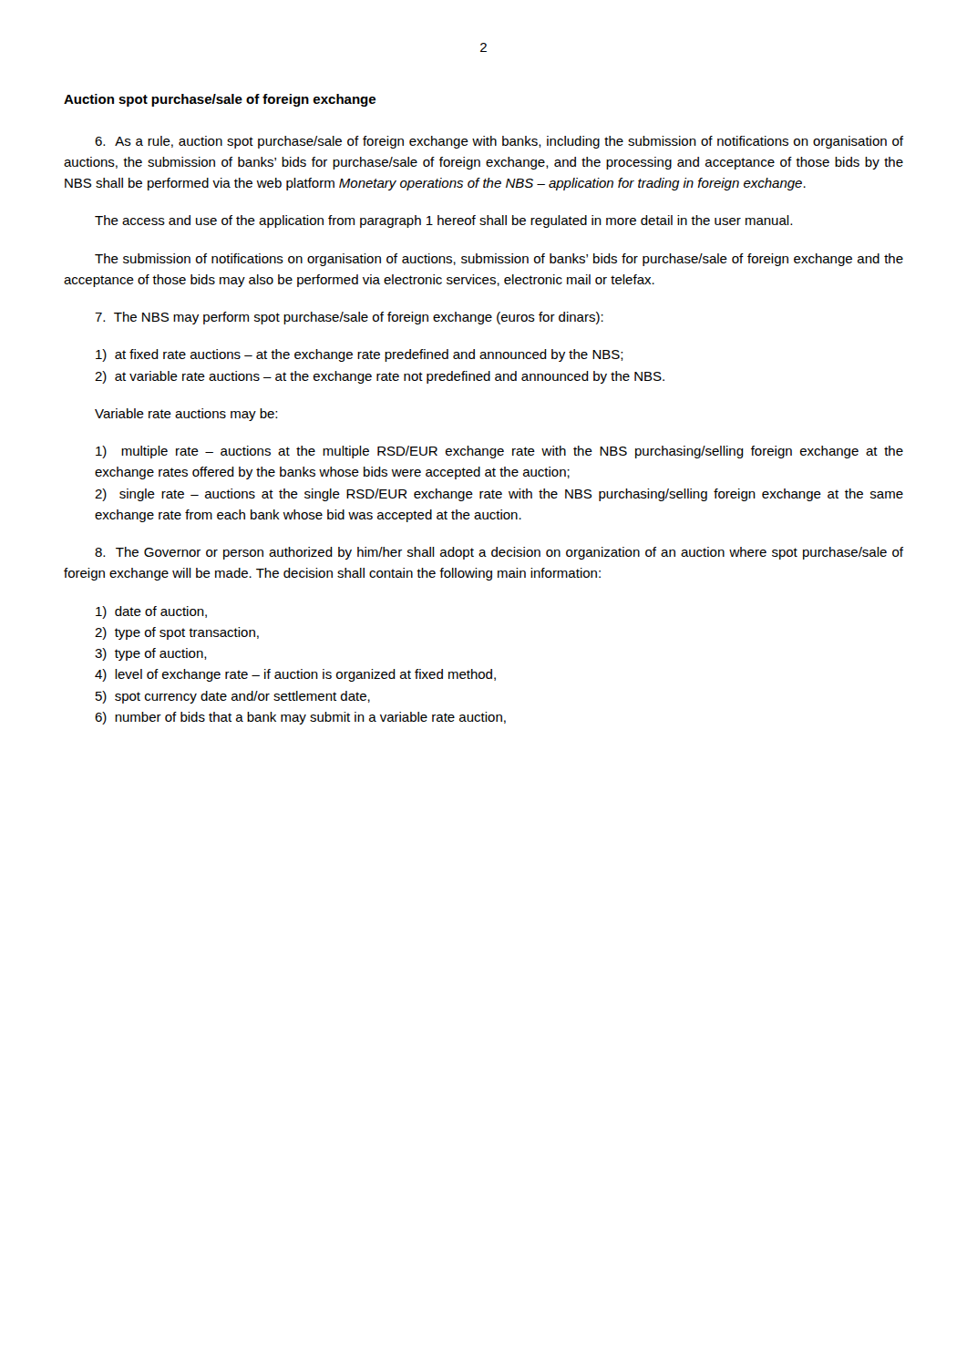2
Auction spot purchase/sale of foreign exchange
6. As a rule, auction spot purchase/sale of foreign exchange with banks, including the submission of notifications on organisation of auctions, the submission of banks’ bids for purchase/sale of foreign exchange, and the processing and acceptance of those bids by the NBS shall be performed via the web platform Monetary operations of the NBS – application for trading in foreign exchange.
The access and use of the application from paragraph 1 hereof shall be regulated in more detail in the user manual.
The submission of notifications on organisation of auctions, submission of banks’ bids for purchase/sale of foreign exchange and the acceptance of those bids may also be performed via electronic services, electronic mail or telefax.
7. The NBS may perform spot purchase/sale of foreign exchange (euros for dinars):
1) at fixed rate auctions – at the exchange rate predefined and announced by the NBS;
2) at variable rate auctions – at the exchange rate not predefined and announced by the NBS.
Variable rate auctions may be:
1) multiple rate – auctions at the multiple RSD/EUR exchange rate with the NBS purchasing/selling foreign exchange at the exchange rates offered by the banks whose bids were accepted at the auction;
2) single rate – auctions at the single RSD/EUR exchange rate with the NBS purchasing/selling foreign exchange at the same exchange rate from each bank whose bid was accepted at the auction.
8. The Governor or person authorized by him/her shall adopt a decision on organization of an auction where spot purchase/sale of foreign exchange will be made. The decision shall contain the following main information:
1) date of auction,
2) type of spot transaction,
3) type of auction,
4) level of exchange rate – if auction is organized at fixed method,
5) spot currency date and/or settlement date,
6) number of bids that a bank may submit in a variable rate auction,